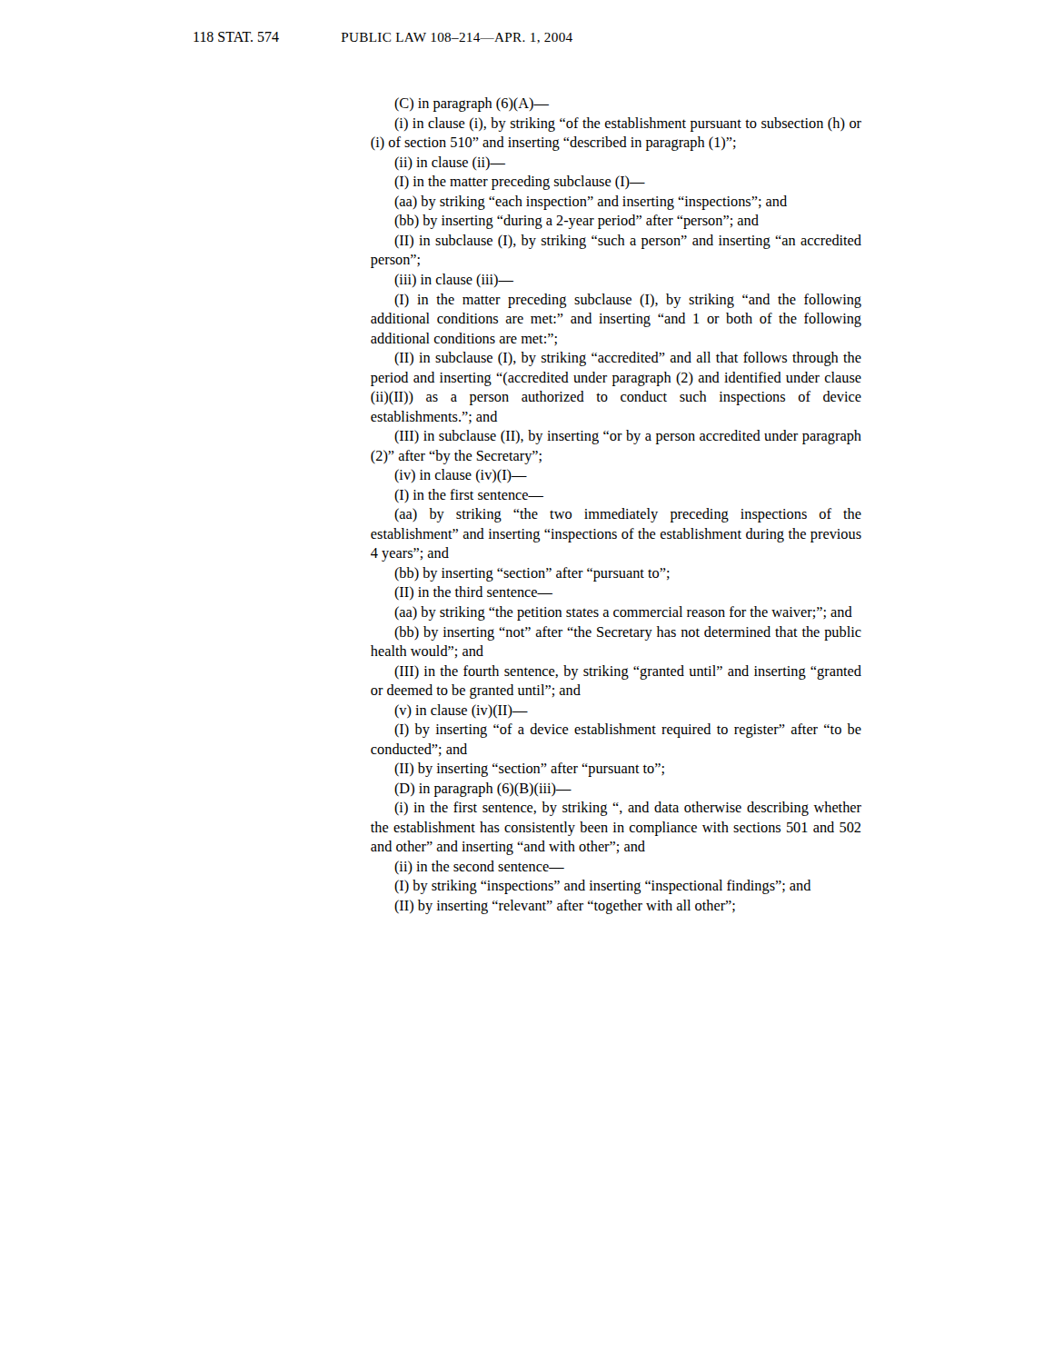118 STAT. 574 PUBLIC LAW 108–214—APR. 1, 2004
(C) in paragraph (6)(A)—
(i) in clause (i), by striking “of the establishment pursuant to subsection (h) or (i) of section 510” and inserting “described in paragraph (1)”;
(ii) in clause (ii)—
(I) in the matter preceding subclause (I)—
(aa) by striking “each inspection” and inserting “inspections”; and
(bb) by inserting “during a 2-year period” after “person”; and
(II) in subclause (I), by striking “such a person” and inserting “an accredited person”;
(iii) in clause (iii)—
(I) in the matter preceding subclause (I), by striking “and the following additional conditions are met:” and inserting “and 1 or both of the following additional conditions are met:”;
(II) in subclause (I), by striking “accredited” and all that follows through the period and inserting “(accredited under paragraph (2) and identified under clause (ii)(II)) as a person authorized to conduct such inspections of device establishments.”; and
(III) in subclause (II), by inserting “or by a person accredited under paragraph (2)” after “by the Secretary”;
(iv) in clause (iv)(I)—
(I) in the first sentence—
(aa) by striking “the two immediately preceding inspections of the establishment” and inserting “inspections of the establishment during the previous 4 years”; and
(bb) by inserting “section” after “pursuant to”;
(II) in the third sentence—
(aa) by striking “the petition states a commercial reason for the waiver;”; and
(bb) by inserting “not” after “the Secretary has not determined that the public health would”; and
(III) in the fourth sentence, by striking “granted until” and inserting “granted or deemed to be granted until”; and
(v) in clause (iv)(II)—
(I) by inserting “of a device establishment required to register” after “to be conducted”; and
(II) by inserting “section” after “pursuant to”;
(D) in paragraph (6)(B)(iii)—
(i) in the first sentence, by striking “, and data otherwise describing whether the establishment has consistently been in compliance with sections 501 and 502 and other” and inserting “and with other”; and
(ii) in the second sentence—
(I) by striking “inspections” and inserting “inspectional findings”; and
(II) by inserting “relevant” after “together with all other”;